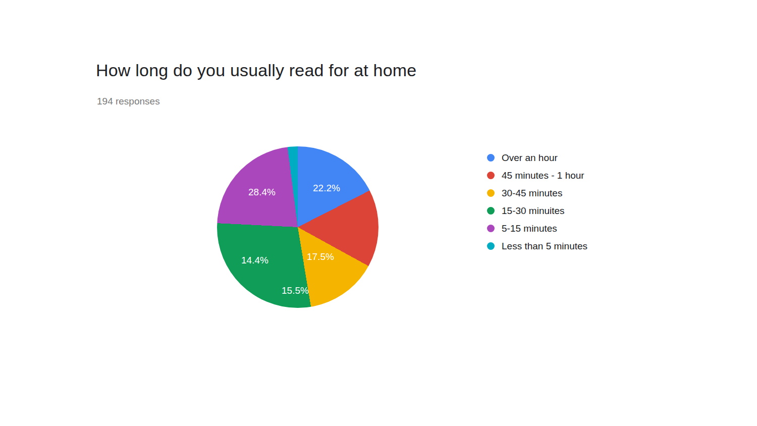How long do you usually read for at home
194 responses
17.5% 15.5% 14.4% 28.4% 22.2%
Over an hour
45 minutes - 1 hour
30-45 minutes
15-30 minuites
5-15 minutes
Less than 5 minutes